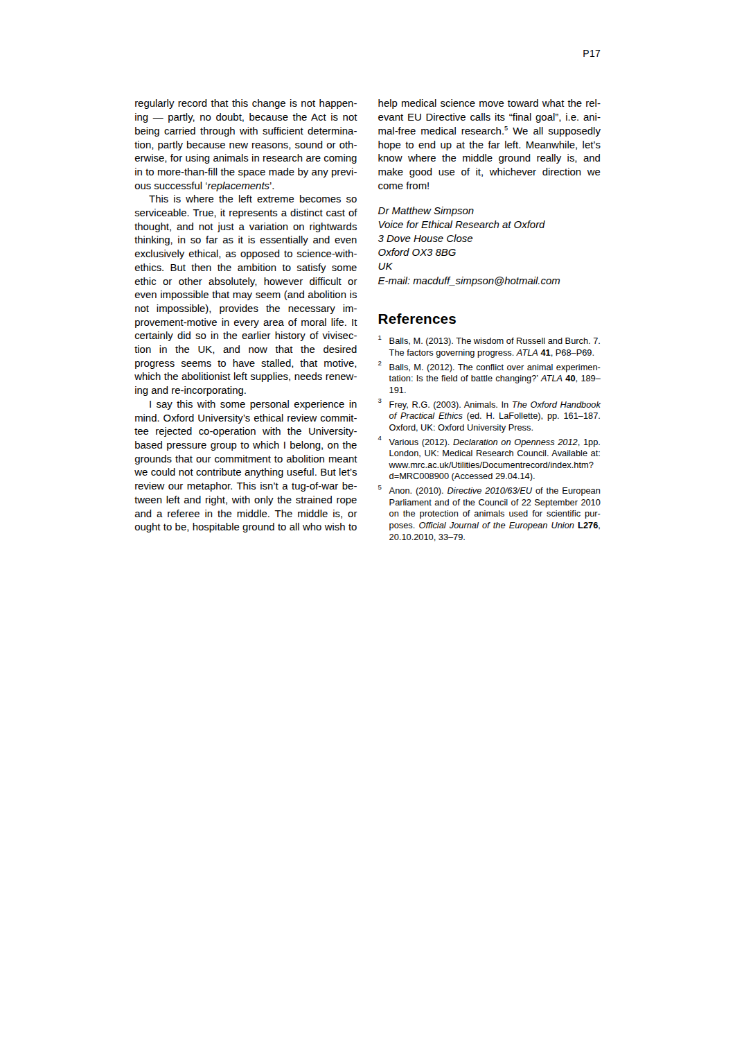P17
regularly record that this change is not happening — partly, no doubt, because the Act is not being carried through with sufficient determination, partly because new reasons, sound or otherwise, for using animals in research are coming in to more-than-fill the space made by any previous successful ‘replacements’.
This is where the left extreme becomes so serviceable. True, it represents a distinct cast of thought, and not just a variation on rightwards thinking, in so far as it is essentially and even exclusively ethical, as opposed to science-with-ethics. But then the ambition to satisfy some ethic or other absolutely, however difficult or even impossible that may seem (and abolition is not impossible), provides the necessary improvement-motive in every area of moral life. It certainly did so in the earlier history of vivisection in the UK, and now that the desired progress seems to have stalled, that motive, which the abolitionist left supplies, needs renewing and re-incorporating.
I say this with some personal experience in mind. Oxford University’s ethical review committee rejected co-operation with the University-based pressure group to which I belong, on the grounds that our commitment to abolition meant we could not contribute anything useful. But let’s review our metaphor. This isn’t a tug-of-war between left and right, with only the strained rope and a referee in the middle. The middle is, or ought to be, hospitable ground to all who wish to help medical science move toward what the relevant EU Directive calls its “final goal”, i.e. animal-free medical research.5 We all supposedly hope to end up at the far left. Meanwhile, let’s know where the middle ground really is, and make good use of it, whichever direction we come from!
Dr Matthew Simpson Voice for Ethical Research at Oxford 3 Dove House Close Oxford OX3 8BG UK E-mail: macduff_simpson@hotmail.com
References
1 Balls, M. (2013). The wisdom of Russell and Burch. 7. The factors governing progress. ATLA 41, P68–P69.
2 Balls, M. (2012). The conflict over animal experimentation: Is the field of battle changing?’ ATLA 40, 189–191.
3 Frey, R.G. (2003). Animals. In The Oxford Handbook of Practical Ethics (ed. H. LaFollette), pp. 161–187. Oxford, UK: Oxford University Press.
4 Various (2012). Declaration on Openness 2012, 1pp. London, UK: Medical Research Council. Available at: www.mrc.ac.uk/Utilities/Documentrecord/index.htm?d=MRC008900 (Accessed 29.04.14).
5 Anon. (2010). Directive 2010/63/EU of the European Parliament and of the Council of 22 September 2010 on the protection of animals used for scientific purposes. Official Journal of the European Union L276, 20.10.2010, 33–79.